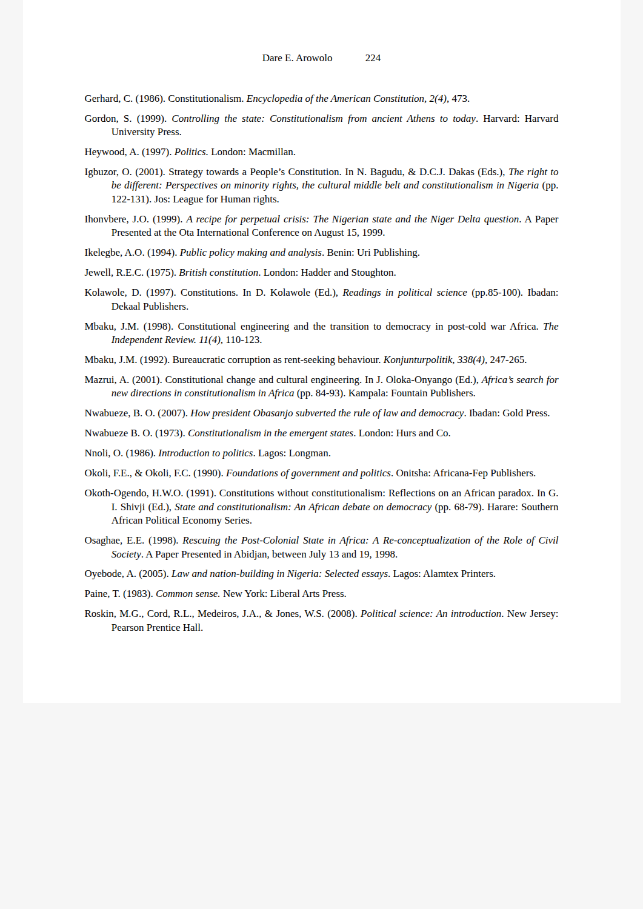Dare E. Arowolo 224
Gerhard, C. (1986). Constitutionalism. Encyclopedia of the American Constitution, 2(4), 473.
Gordon, S. (1999). Controlling the state: Constitutionalism from ancient Athens to today. Harvard: Harvard University Press.
Heywood, A. (1997). Politics. London: Macmillan.
Igbuzor, O. (2001). Strategy towards a People’s Constitution. In N. Bagudu, & D.C.J. Dakas (Eds.), The right to be different: Perspectives on minority rights, the cultural middle belt and constitutionalism in Nigeria (pp. 122-131). Jos: League for Human rights.
Ihonvbere, J.O. (1999). A recipe for perpetual crisis: The Nigerian state and the Niger Delta question. A Paper Presented at the Ota International Conference on August 15, 1999.
Ikelegbe, A.O. (1994). Public policy making and analysis. Benin: Uri Publishing.
Jewell, R.E.C. (1975). British constitution. London: Hadder and Stoughton.
Kolawole, D. (1997). Constitutions. In D. Kolawole (Ed.), Readings in political science (pp.85-100). Ibadan: Dekaal Publishers.
Mbaku, J.M. (1998). Constitutional engineering and the transition to democracy in post-cold war Africa. The Independent Review. 11(4), 110-123.
Mbaku, J.M. (1992). Bureaucratic corruption as rent-seeking behaviour. Konjunturpolitik, 338(4), 247-265.
Mazrui, A. (2001). Constitutional change and cultural engineering. In J. Oloka-Onyango (Ed.), Africa’s search for new directions in constitutionalism in Africa (pp. 84-93). Kampala: Fountain Publishers.
Nwabueze, B. O. (2007). How president Obasanjo subverted the rule of law and democracy. Ibadan: Gold Press.
Nwabueze B. O. (1973). Constitutionalism in the emergent states. London: Hurs and Co.
Nnoli, O. (1986). Introduction to politics. Lagos: Longman.
Okoli, F.E., & Okoli, F.C. (1990). Foundations of government and politics. Onitsha: Africana-Fep Publishers.
Okoth-Ogendo, H.W.O. (1991). Constitutions without constitutionalism: Reflections on an African paradox. In G. I. Shivji (Ed.), State and constitutionalism: An African debate on democracy (pp. 68-79). Harare: Southern African Political Economy Series.
Osaghae, E.E. (1998). Rescuing the Post-Colonial State in Africa: A Re-conceptualization of the Role of Civil Society. A Paper Presented in Abidjan, between July 13 and 19, 1998.
Oyebode, A. (2005). Law and nation-building in Nigeria: Selected essays. Lagos: Alamtex Printers.
Paine, T. (1983). Common sense. New York: Liberal Arts Press.
Roskin, M.G., Cord, R.L., Medeiros, J.A., & Jones, W.S. (2008). Political science: An introduction. New Jersey: Pearson Prentice Hall.